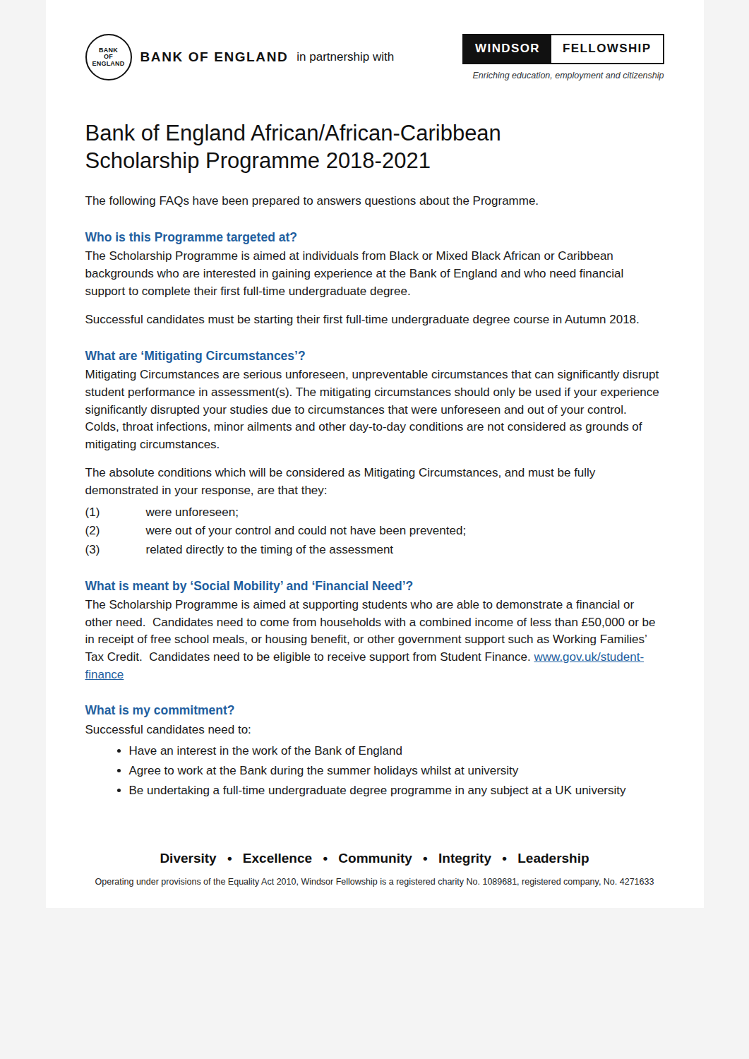BANK
OF
ENGLAND
BANK OF ENGLAND
in partnership with
WINDSOR FELLOWSHIP
Enriching education, employment and citizenship
Bank of England African/African-Caribbean
Scholarship Programme 2018-2021
The following FAQs have been prepared to answers questions about the Programme.
Who is this Programme targeted at?
The Scholarship Programme is aimed at individuals from Black or Mixed Black African or Caribbean backgrounds who are interested in gaining experience at the Bank of England and who need financial support to complete their first full-time undergraduate degree.
Successful candidates must be starting their first full-time undergraduate degree course in Autumn 2018.
What are ‘Mitigating Circumstances’?
Mitigating Circumstances are serious unforeseen, unpreventable circumstances that can significantly disrupt student performance in assessment(s). The mitigating circumstances should only be used if your experience significantly disrupted your studies due to circumstances that were unforeseen and out of your control. Colds, throat infections, minor ailments and other day-to-day conditions are not considered as grounds of mitigating circumstances.
The absolute conditions which will be considered as Mitigating Circumstances, and must be fully demonstrated in your response, are that they:
were unforeseen;
were out of your control and could not have been prevented;
related directly to the timing of the assessment
What is meant by ‘Social Mobility’ and ‘Financial Need’?
The Scholarship Programme is aimed at supporting students who are able to demonstrate a financial or other need. Candidates need to come from households with a combined income of less than £50,000 or be in receipt of free school meals, or housing benefit, or other government support such as Working Families’ Tax Credit. Candidates need to be eligible to receive support from Student Finance. www.gov.uk/student-finance
What is my commitment?
Successful candidates need to:
Have an interest in the work of the Bank of England
Agree to work at the Bank during the summer holidays whilst at university
Be undertaking a full-time undergraduate degree programme in any subject at a UK university
Diversity • Excellence • Community • Integrity • Leadership
Operating under provisions of the Equality Act 2010, Windsor Fellowship is a registered charity No. 1089681, registered company, No. 4271633